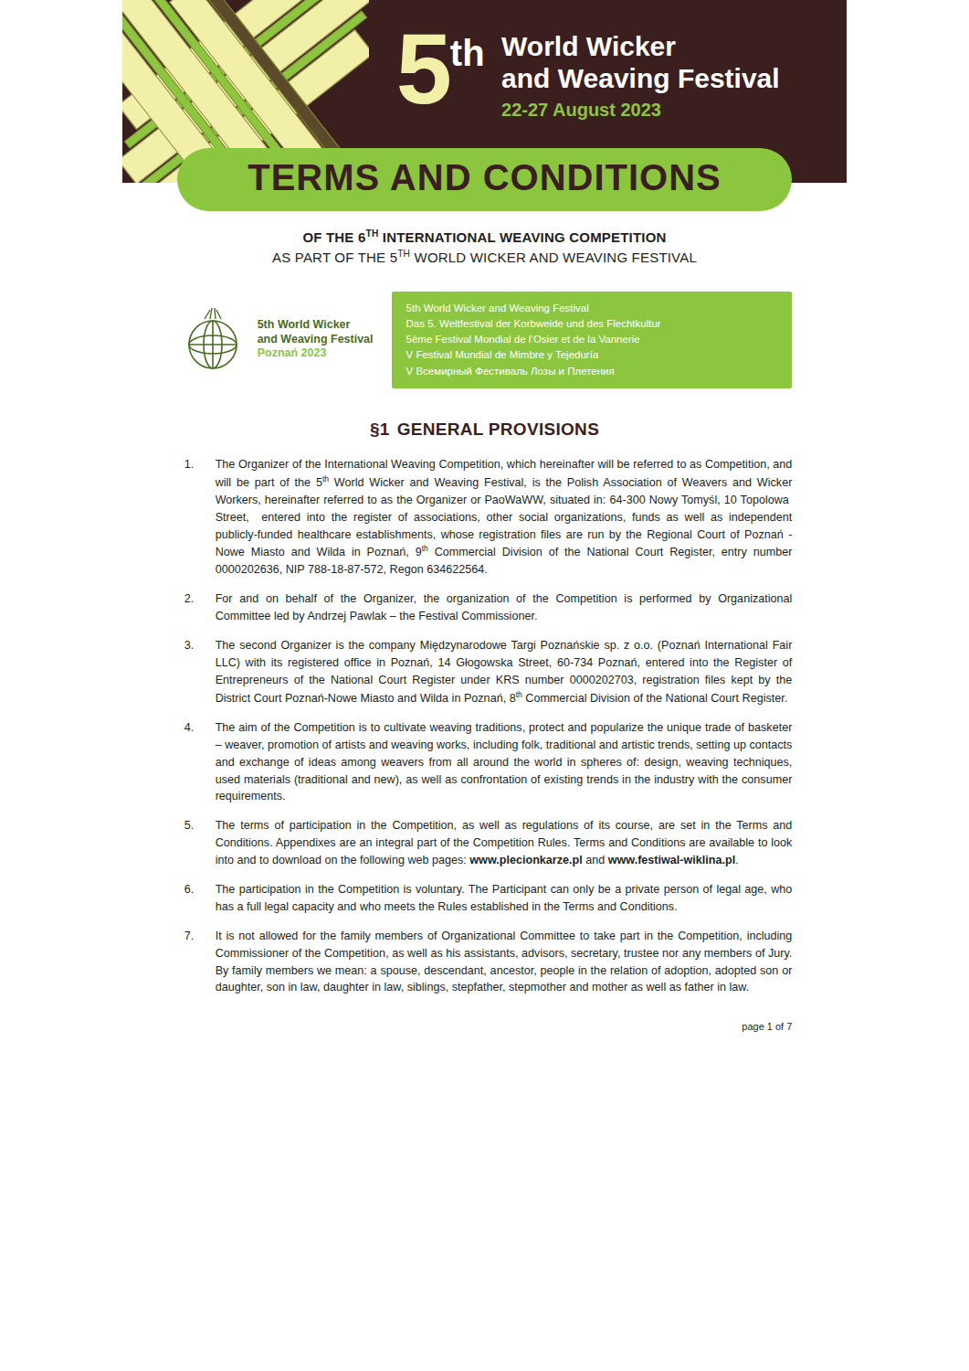5 th World Wicker
and Weaving Festival
22-27 August 2023
Terms and Conditions
OF THE 6TH INTERNATIONAL WEAVING COMPETITION
AS PART OF THE 5TH WORLD WICKER AND WEAVING FESTIVAL
5th World Wicker
and Weaving Festival
Poznań 2023
5th World Wicker and Weaving Festival
Das 5. Weltfestival der Korbweide und des Flechtkultur
5ème Festival Mondial de l’Osier et de la Vannerie
V Festival Mundial de Mimbre y Tejeduría
V Всемирный Фестиваль Лозы и Плетения
§1 GENERAL PROVISIONS
The Organizer of the International Weaving Competition, which hereinafter will be referred to as Competition, and will be part of the 5th World Wicker and Weaving Festival, is the Polish Association of Weavers and Wicker Workers, hereinafter referred to as the Organizer or PaoWaWW, situated in: 64-300 Nowy Tomyśl, 10 Topolowa Street, entered into the register of associations, other social organizations, funds as well as independent publicly-funded healthcare establishments, whose registration files are run by the Regional Court of Poznań - Nowe Miasto and Wilda in Poznań, 9th Commercial Division of the National Court Register, entry number 0000202636, NIP 788-18-87-572, Regon 634622564.
For and on behalf of the Organizer, the organization of the Competition is performed by Organizational Committee led by Andrzej Pawlak – the Festival Commissioner.
The second Organizer is the company Międzynarodowe Targi Poznańskie sp. z o.o. (Poznań International Fair LLC) with its registered office in Poznań, 14 Głogowska Street, 60-734 Poznań, entered into the Register of Entrepreneurs of the National Court Register under KRS number 0000202703, registration files kept by the District Court Poznań-Nowe Miasto and Wilda in Poznań, 8th Commercial Division of the National Court Register.
The aim of the Competition is to cultivate weaving traditions, protect and popularize the unique trade of basketer – weaver, promotion of artists and weaving works, including folk, traditional and artistic trends, setting up contacts and exchange of ideas among weavers from all around the world in spheres of: design, weaving techniques, used materials (traditional and new), as well as confrontation of existing trends in the industry with the consumer requirements.
The terms of participation in the Competition, as well as regulations of its course, are set in the Terms and Conditions. Appendixes are an integral part of the Competition Rules. Terms and Conditions are available to look into and to download on the following web pages: www.plecionkarze.pl and www.festiwal-wiklina.pl.
The participation in the Competition is voluntary. The Participant can only be a private person of legal age, who has a full legal capacity and who meets the Rules established in the Terms and Conditions.
It is not allowed for the family members of Organizational Committee to take part in the Competition, including Commissioner of the Competition, as well as his assistants, advisors, secretary, trustee nor any members of Jury. By family members we mean: a spouse, descendant, ancestor, people in the relation of adoption, adopted son or daughter, son in law, daughter in law, siblings, stepfather, stepmother and mother as well as father in law.
page 1 of 7